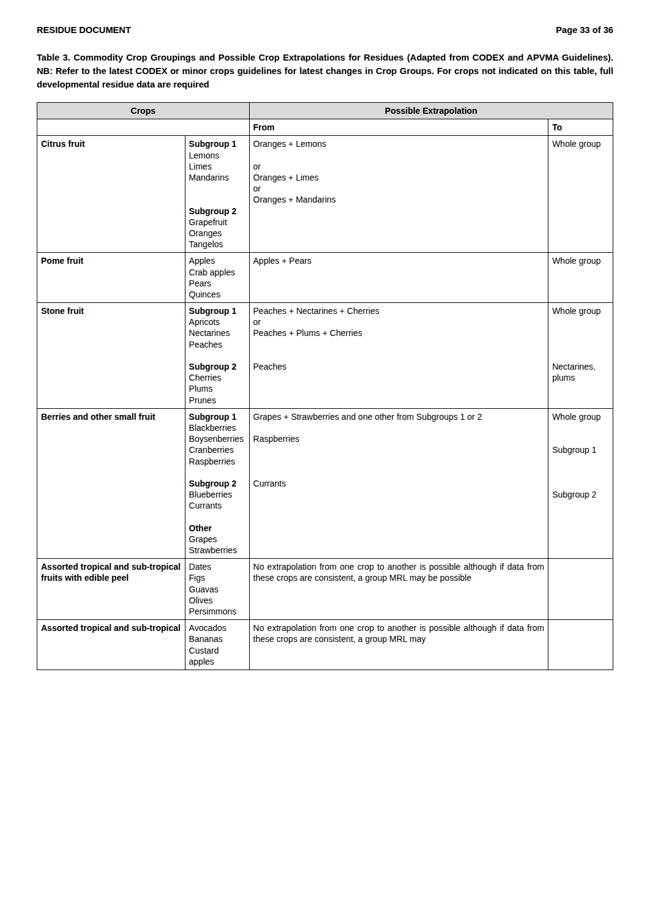RESIDUE DOCUMENT Page 33 of 36
Table 3. Commodity Crop Groupings and Possible Crop Extrapolations for Residues (Adapted from CODEX and APVMA Guidelines). NB: Refer to the latest CODEX or minor crops guidelines for latest changes in Crop Groups. For crops not indicated on this table, full developmental residue data are required
| Crops | Possible Extrapolation |
| --- | --- |
| | From | To |
| Citrus fruit | Subgroup 1 Lemons Limes Mandarins Subgroup 2 Grapefruit Oranges Tangelos | Oranges + Lemons or Oranges + Limes or Oranges + Mandarins | Whole group |
| Pome fruit | Apples Crab apples Pears Quinces | Apples + Pears | Whole group |
| Stone fruit | Subgroup 1 Apricots Nectarines Peaches Subgroup 2 Cherries Plums Prunes | Peaches + Nectarines + Cherries or Peaches + Plums + Cherries Peaches | Whole group Nectarines, plums |
| Berries and other small fruit | Subgroup 1 Blackberries Boysenberries Cranberries Raspberries Subgroup 2 Blueberries Currants Other Grapes Strawberries | Grapes + Strawberries and one other from Subgroups 1 or 2 Raspberries Currants | Whole group Subgroup 1 Subgroup 2 |
| Assorted tropical and sub-tropical fruits with edible peel | Dates Figs Guavas Olives Persimmons | No extrapolation from one crop to another is possible although if data from these crops are consistent, a group MRL may be possible | |
| Assorted tropical and sub-tropical | Avocados Bananas Custard apples | No extrapolation from one crop to another is possible although if data from these crops are consistent, a group MRL may | |